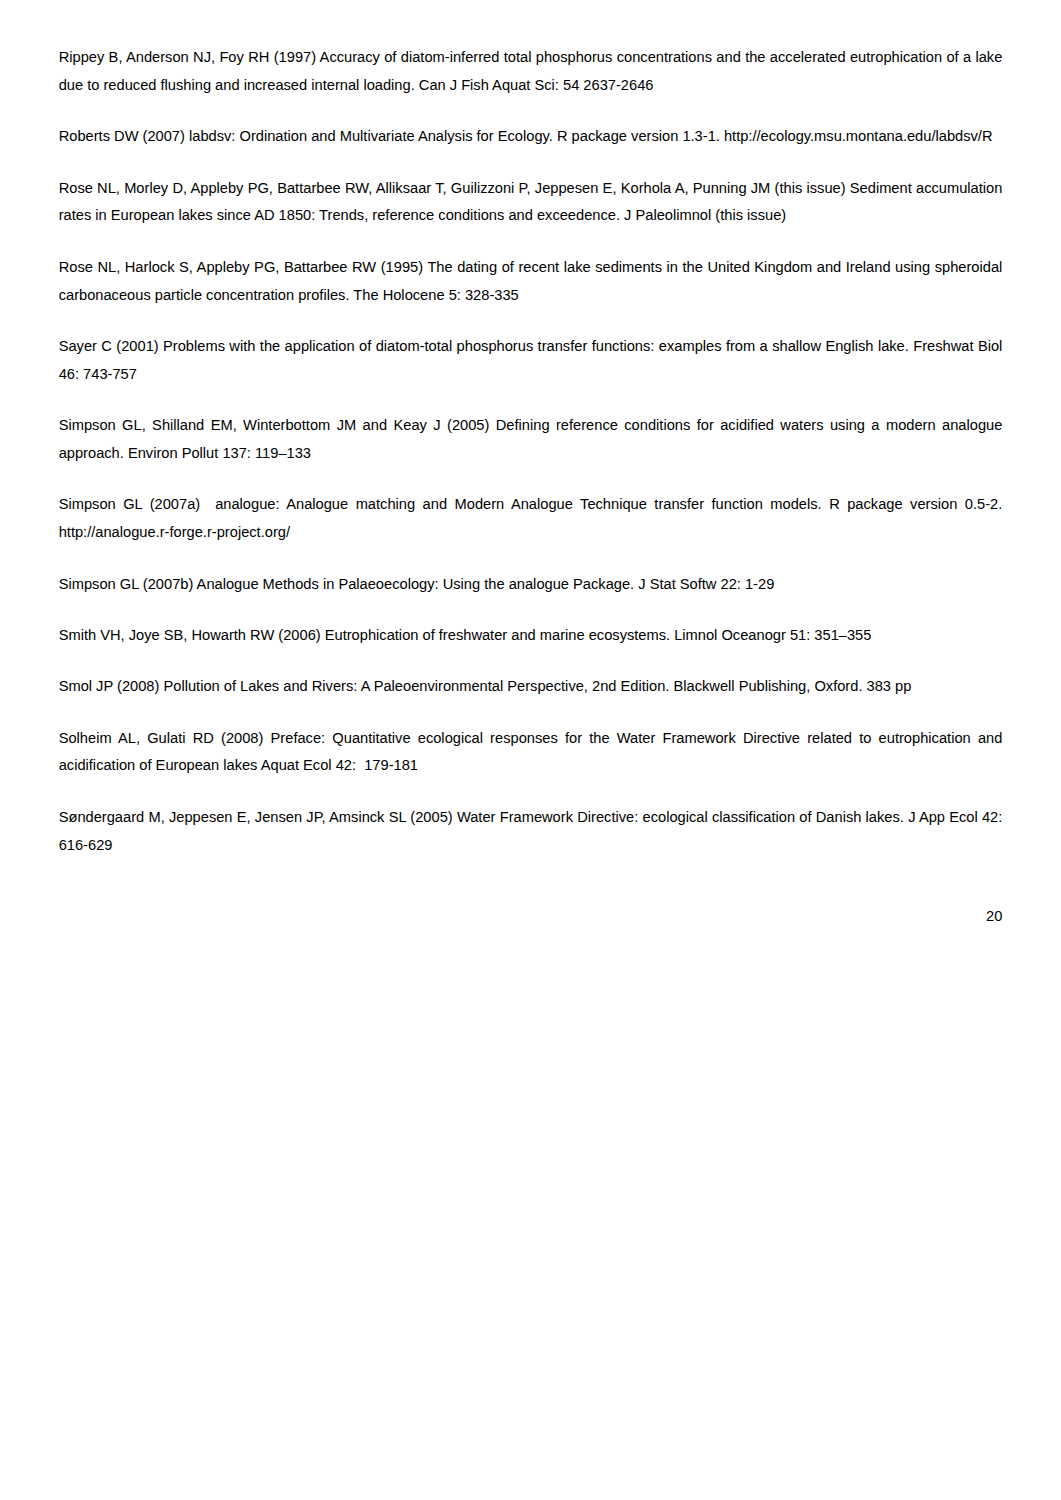Rippey B, Anderson NJ, Foy RH (1997) Accuracy of diatom-inferred total phosphorus concentrations and the accelerated eutrophication of a lake due to reduced flushing and increased internal loading. Can J Fish Aquat Sci: 54 2637-2646
Roberts DW (2007) labdsv: Ordination and Multivariate Analysis for Ecology. R package version 1.3-1. http://ecology.msu.montana.edu/labdsv/R
Rose NL, Morley D, Appleby PG, Battarbee RW, Alliksaar T, Guilizzoni P, Jeppesen E, Korhola A, Punning JM (this issue) Sediment accumulation rates in European lakes since AD 1850: Trends, reference conditions and exceedence. J Paleolimnol (this issue)
Rose NL, Harlock S, Appleby PG, Battarbee RW (1995) The dating of recent lake sediments in the United Kingdom and Ireland using spheroidal carbonaceous particle concentration profiles. The Holocene 5: 328-335
Sayer C (2001) Problems with the application of diatom-total phosphorus transfer functions: examples from a shallow English lake. Freshwat Biol 46: 743-757
Simpson GL, Shilland EM, Winterbottom JM and Keay J (2005) Defining reference conditions for acidified waters using a modern analogue approach. Environ Pollut 137: 119–133
Simpson GL (2007a) analogue: Analogue matching and Modern Analogue Technique transfer function models. R package version 0.5-2. http://analogue.r-forge.r-project.org/
Simpson GL (2007b) Analogue Methods in Palaeoecology: Using the analogue Package. J Stat Softw 22: 1-29
Smith VH, Joye SB, Howarth RW (2006) Eutrophication of freshwater and marine ecosystems. Limnol Oceanogr 51: 351–355
Smol JP (2008) Pollution of Lakes and Rivers: A Paleoenvironmental Perspective, 2nd Edition. Blackwell Publishing, Oxford. 383 pp
Solheim AL, Gulati RD (2008) Preface: Quantitative ecological responses for the Water Framework Directive related to eutrophication and acidification of European lakes Aquat Ecol 42: 179-181
Søndergaard M, Jeppesen E, Jensen JP, Amsinck SL (2005) Water Framework Directive: ecological classification of Danish lakes. J App Ecol 42: 616-629
20